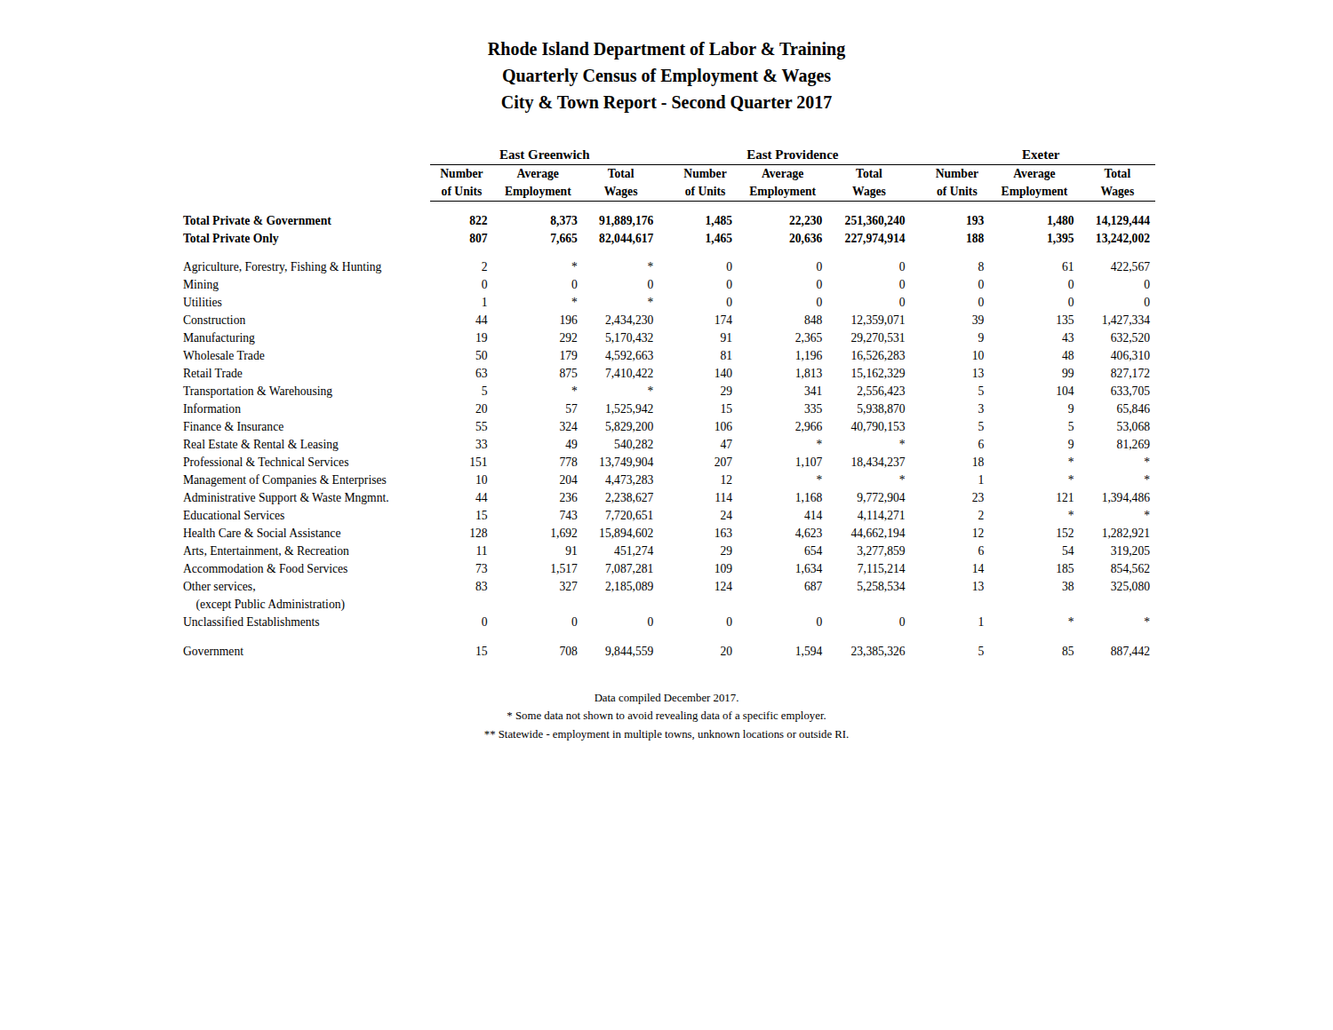Rhode Island Department of Labor & Training Quarterly Census of Employment & Wages City & Town Report - Second Quarter 2017
| | East Greenwich | East Providence | Exeter |
| --- | --- | --- | --- |
| Number | Average | Total | Number | Average | Total | Number | Average | Total |
| of Units | Employment | Wages | of Units | Employment | Wages | of Units | Employment | Wages |
| Total Private & Government | 822 | 8,373 | 91,889,176 | 1,485 | 22,230 | 251,360,240 | 193 | 1,480 | 14,129,444 |
| Total Private Only | 807 | 7,665 | 82,044,617 | 1,465 | 20,636 | 227,974,914 | 188 | 1,395 | 13,242,002 |
| Agriculture, Forestry, Fishing & Hunting | 2 | * | * | 0 | 0 | 0 | 8 | 61 | 422,567 |
| Mining | 0 | 0 | 0 | 0 | 0 | 0 | 0 | 0 | 0 |
| Utilities | 1 | * | * | 0 | 0 | 0 | 0 | 0 | 0 |
| Construction | 44 | 196 | 2,434,230 | 174 | 848 | 12,359,071 | 39 | 135 | 1,427,334 |
| Manufacturing | 19 | 292 | 5,170,432 | 91 | 2,365 | 29,270,531 | 9 | 43 | 632,520 |
| Wholesale Trade | 50 | 179 | 4,592,663 | 81 | 1,196 | 16,526,283 | 10 | 48 | 406,310 |
| Retail Trade | 63 | 875 | 7,410,422 | 140 | 1,813 | 15,162,329 | 13 | 99 | 827,172 |
| Transportation & Warehousing | 5 | * | * | 29 | 341 | 2,556,423 | 5 | 104 | 633,705 |
| Information | 20 | 57 | 1,525,942 | 15 | 335 | 5,938,870 | 3 | 9 | 65,846 |
| Finance & Insurance | 55 | 324 | 5,829,200 | 106 | 2,966 | 40,790,153 | 5 | 5 | 53,068 |
| Real Estate & Rental & Leasing | 33 | 49 | 540,282 | 47 | * | * | 6 | 9 | 81,269 |
| Professional & Technical Services | 151 | 778 | 13,749,904 | 207 | 1,107 | 18,434,237 | 18 | * | * |
| Management of Companies & Enterprises | 10 | 204 | 4,473,283 | 12 | * | * | 1 | * | * |
| Administrative Support & Waste Mngmnt. | 44 | 236 | 2,238,627 | 114 | 1,168 | 9,772,904 | 23 | 121 | 1,394,486 |
| Educational Services | 15 | 743 | 7,720,651 | 24 | 414 | 4,114,271 | 2 | * | * |
| Health Care & Social Assistance | 128 | 1,692 | 15,894,602 | 163 | 4,623 | 44,662,194 | 12 | 152 | 1,282,921 |
| Arts, Entertainment, & Recreation | 11 | 91 | 451,274 | 29 | 654 | 3,277,859 | 6 | 54 | 319,205 |
| Accommodation & Food Services | 73 | 1,517 | 7,087,281 | 109 | 1,634 | 7,115,214 | 14 | 185 | 854,562 |
| Other services, | 83 | 327 | 2,185,089 | 124 | 687 | 5,258,534 | 13 | 38 | 325,080 |
| (except Public Administration) | | | | | | | | | |
| Unclassified Establishments | 0 | 0 | 0 | 0 | 0 | 0 | 1 | * | * |
| Government | 15 | 708 | 9,844,559 | 20 | 1,594 | 23,385,326 | 5 | 85 | 887,442 |
Data compiled December 2017.
* Some data not shown to avoid revealing data of a specific employer.
** Statewide - employment in multiple towns, unknown locations or outside RI.